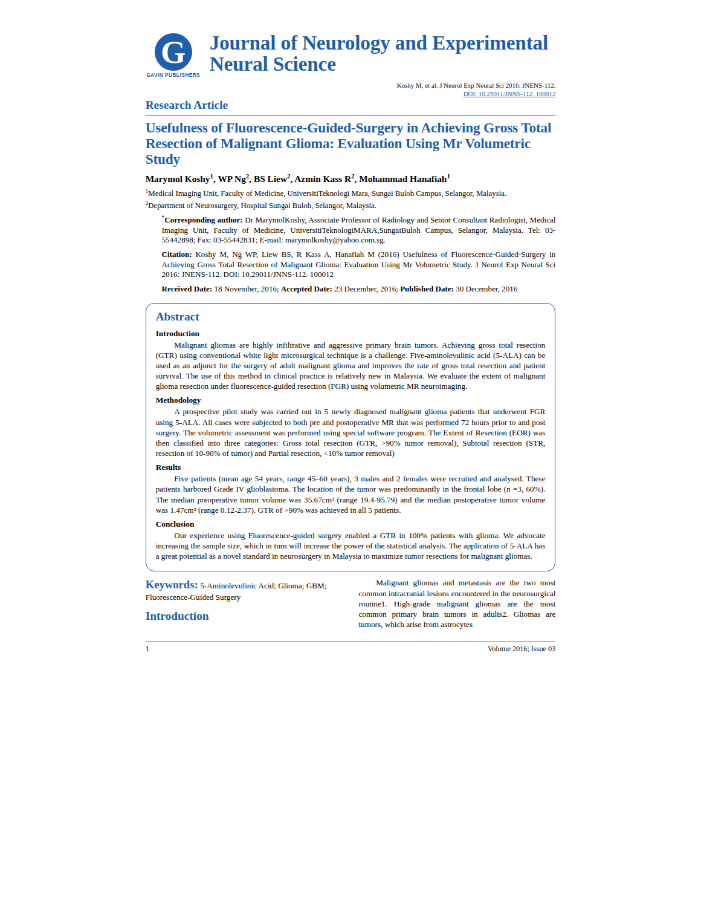G
GAVIN PUBLISHERS
Journal of Neurology and Experimental Neural Science
Koshy M, et al. J Neurol Exp Neural Sci 2016: JNENS-112.
DOI: 10.29011/JNNS-112. 100012
Research Article
Usefulness of Fluorescence-Guided-Surgery in Achieving Gross Total Resection of Malignant Glioma: Evaluation Using Mr Volumetric Study
Marymol Koshy1, WP Ng2, BS Liew2, Azmin Kass R2, Mohammad Hanafiah1
1Medical Imaging Unit, Faculty of Medicine, UniversitiTeknologi Mara, Sungai Buloh Campus, Selangor, Malaysia.
2Department of Neurosurgery, Hospital Sungai Buloh, Selangor, Malaysia.
*Corresponding author: Dr MarymolKoshy, Associate Professor of Radiology and Senior Consultant Radiologist, Medical Imaging Unit, Faculty of Medicine, UniversitiTeknologiMARA,SungaiBuloh Campus, Selangor, Malaysia. Tel: 03-55442898; Fax: 03-55442831; E-mail: marymolkoshy@yahoo.com.sg.
Citation: Koshy M, Ng WP, Liew BS, R Kass A, Hanafiah M (2016) Usefulness of Fluorescence-Guided-Surgery in Achieving Gross Total Resection of Malignant Glioma: Evaluation Using Mr Volumetric Study. J Neurol Exp Neural Sci 2016: JNENS-112. DOI: 10.29011/JNNS-112. 100012
Received Date: 18 November, 2016; Accepted Date: 23 December, 2016; Published Date: 30 December, 2016
Abstract
Introduction
Malignant gliomas are highly infiltrative and aggressive primary brain tumors. Achieving gross total resection (GTR) using conventional white light microsurgical technique is a challenge. Five-aminolevulinic acid (5-ALA) can be used as an adjunct for the surgery of adult malignant glioma and improves the rate of gross total resection and patient survival. The use of this method in clinical practice is relatively new in Malaysia. We evaluate the extent of malignant glioma resection under fluorescence-guided resection (FGR) using volumetric MR neuroimaging.
Methodology
A prospective pilot study was carried out in 5 newly diagnosed malignant glioma patients that underwent FGR using 5-ALA. All cases were subjected to both pre and postoperative MR that was performed 72 hours prior to and post surgery. The volumetric assessment was performed using special software program. The Extent of Resection (EOR) was then classified into three categories: Gross total resection (GTR, >90% tumor removal), Subtotal resection (STR, resection of 10-90% of tumor) and Partial resection, <10% tumor removal)
Results
Five patients (mean age 54 years, range 45–60 years), 3 males and 2 females were recruited and analysed. These patients harbored Grade IV glioblastoma. The location of the tumor was predominantly in the frontal lobe (n =3, 60%). The median preoperative tumor volume was 35.67cm³ (range 19.4-95.79) and the median postoperative tumor volume was 1.47cm³ (range 0.12-2.37). GTR of >90% was achieved in all 5 patients.
Conclusion
Our experience using Fluorescence-guided surgery enabled a GTR in 100% patients with glioma. We advocate increasing the sample size, which in turn will increase the power of the statistical analysis. The application of 5-ALA has a great potential as a novel standard in neurosurgery in Malaysia to maximize tumor resections for malignant gliomas.
Keywords: 5-Aminolevulinic Acid; Glioma; GBM; Fluorescence-Guided Surgery
Introduction
Malignant gliomas and metastasis are the two most common intracranial lesions encountered in the neurosurgical routine1. High-grade malignant gliomas are the most common primary brain tumors in adults2. Gliomas are tumors, which arise from astrocytes
1
Volume 2016; Issue 03